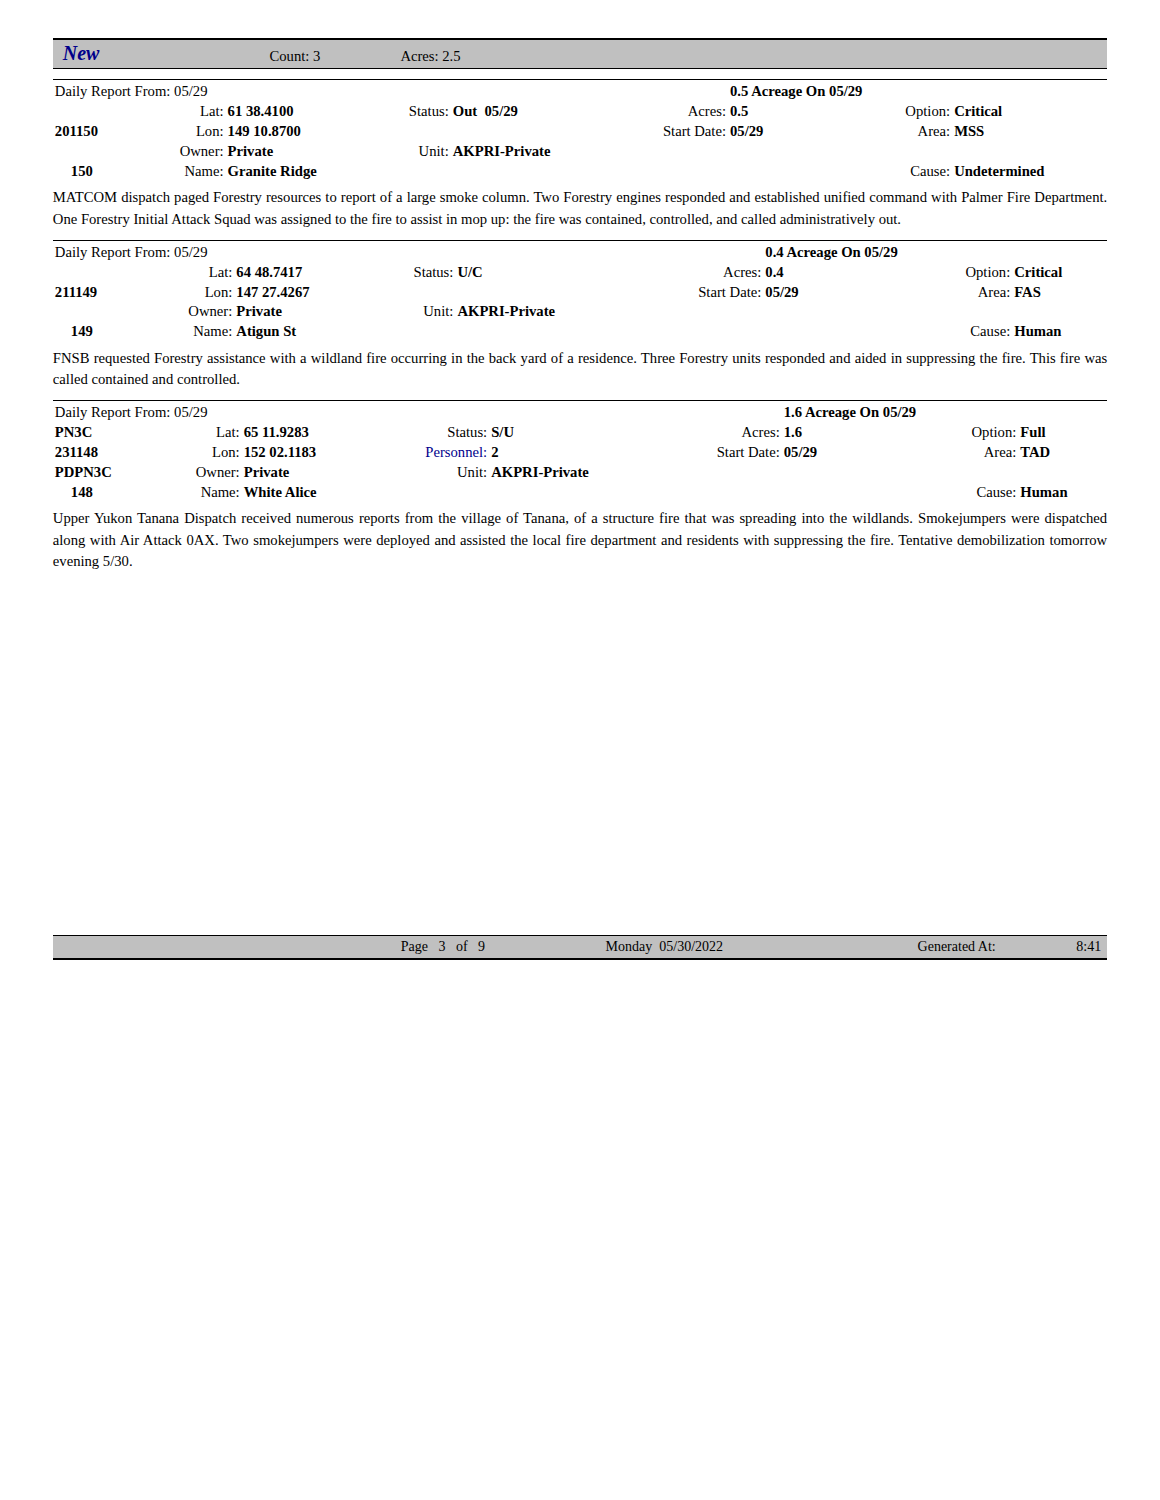New
Count: 3
Acres: 2.5
| Daily Report From: 05/29 | | 0.5 Acreage On 05/29 |
| | Lat: | 61 38.4100 | Status: | Out 05/29 | Acres: | 0.5 | Option: | Critical |
| 201150 | Lon: | 149 10.8700 | | | Start Date: | 05/29 | Area: | MSS |
| | Owner: | Private | Unit: | AKPRI-Private | | | | |
| 150 | Name: | Granite Ridge | | | | | Cause: | Undetermined |
MATCOM dispatch paged Forestry resources to report of a large smoke column. Two Forestry engines responded and established unified command with Palmer Fire Department. One Forestry Initial Attack Squad was assigned to the fire to assist in mop up: the fire was contained, controlled, and called administratively out.
| Daily Report From: 05/29 | | 0.4 Acreage On 05/29 |
| | Lat: | 64 48.7417 | Status: | U/C | Acres: | 0.4 | Option: | Critical |
| 211149 | Lon: | 147 27.4267 | | | Start Date: | 05/29 | Area: | FAS |
| | Owner: | Private | Unit: | AKPRI-Private | | | | |
| 149 | Name: | Atigun St | | | | | Cause: | Human |
FNSB requested Forestry assistance with a wildland fire occurring in the back yard of a residence. Three Forestry units responded and aided in suppressing the fire. This fire was called contained and controlled.
| Daily Report From: 05/29 | | 1.6 Acreage On 05/29 |
| PN3C | Lat: | 65 11.9283 | Status: | S/U | Acres: | 1.6 | Option: | Full |
| 231148 | Lon: | 152 02.1183 | Personnel: | 2 | Start Date: | 05/29 | Area: | TAD |
| PDPN3C | Owner: | Private | Unit: | AKPRI-Private | | | | |
| 148 | Name: | White Alice | | | | | Cause: | Human |
Upper Yukon Tanana Dispatch received numerous reports from the village of Tanana, of a structure fire that was spreading into the wildlands. Smokejumpers were dispatched along with Air Attack 0AX. Two smokejumpers were deployed and assisted the local fire department and residents with suppressing the fire. Tentative demobilization tomorrow evening 5/30.
| | Page 3 of 9 | Monday 05/30/2022 | Generated At: | 8:41 |